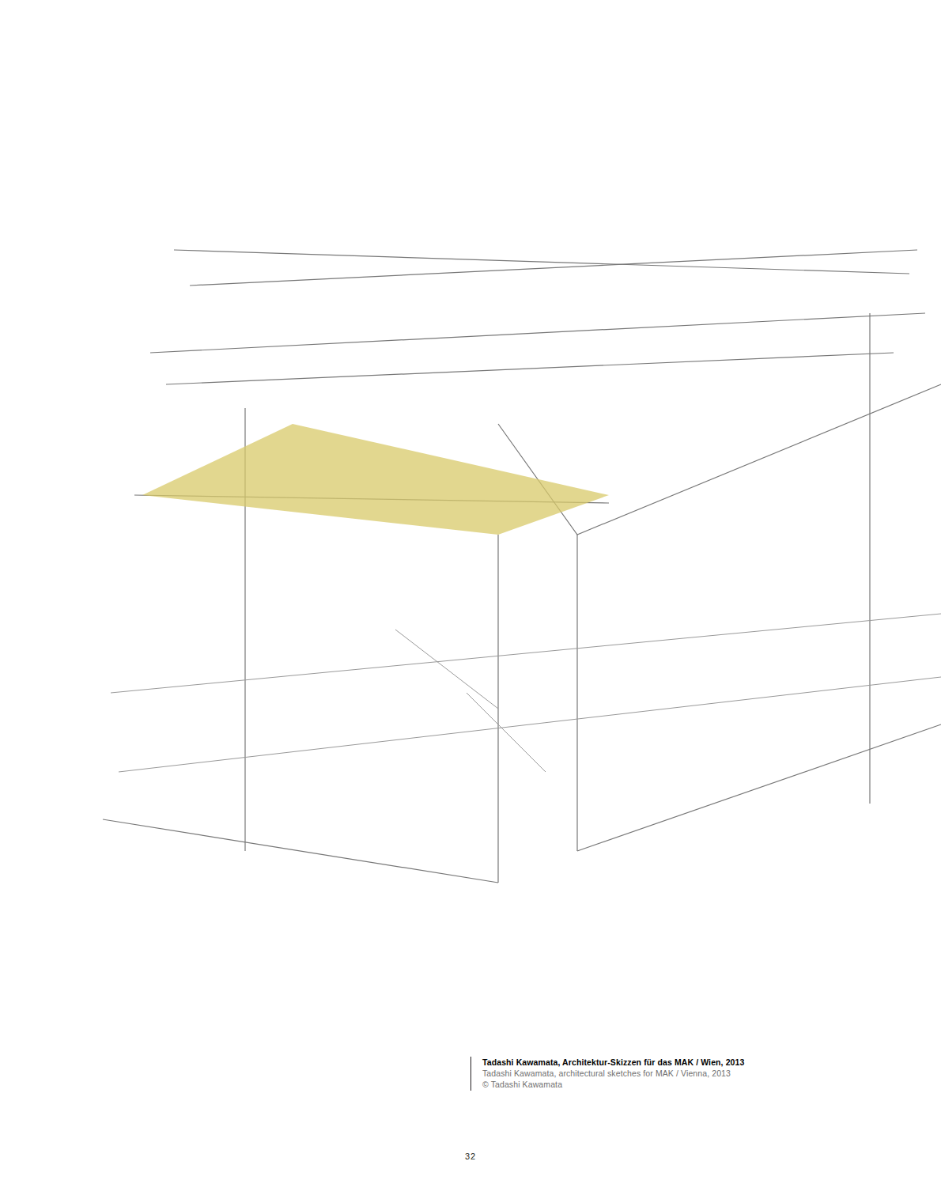Tadashi Kawamata, Architektur-Skizzen für das MAK / Wien, 2013
Tadashi Kawamata, architectural sketches for MAK / Vienna, 2013
© Tadashi Kawamata
32